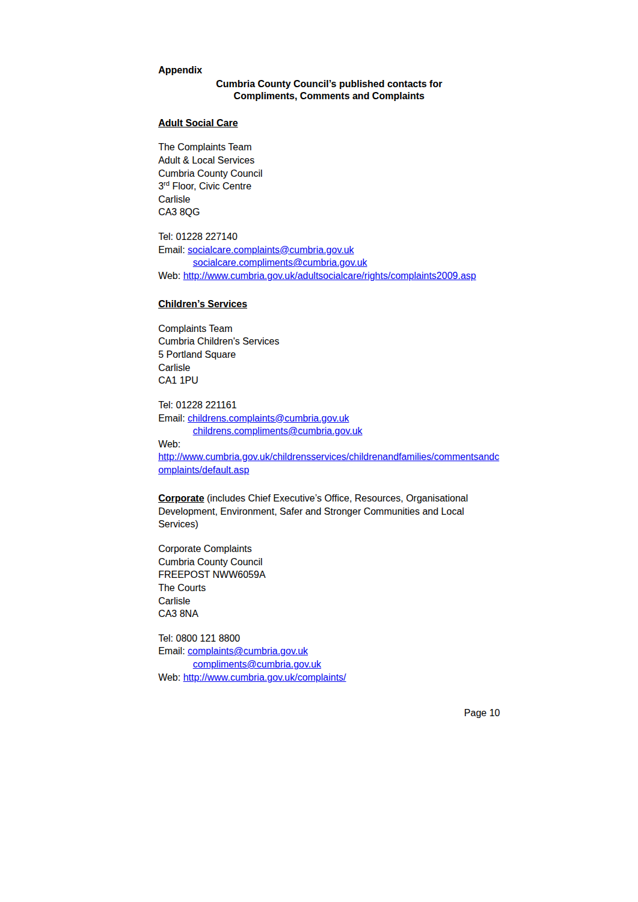Appendix
Cumbria County Council’s published contacts for
Compliments, Comments and Complaints
Adult Social Care
The Complaints Team
Adult & Local Services
Cumbria County Council
3rd Floor, Civic Centre
Carlisle
CA3 8QG
Tel: 01228 227140
Email: socialcare.complaints@cumbria.gov.uk
socialcare.compliments@cumbria.gov.uk
Web: http://www.cumbria.gov.uk/adultsocialcare/rights/complaints2009.asp
Children’s Services
Complaints Team
Cumbria Children's Services
5 Portland Square
Carlisle
CA1 1PU
Tel: 01228 221161
Email: childrens.complaints@cumbria.gov.uk
childrens.compliments@cumbria.gov.uk
Web:
http://www.cumbria.gov.uk/childrensservices/childrenandfamilies/commentsandcomplaints/default.asp
Corporate (includes Chief Executive’s Office, Resources, Organisational Development, Environment, Safer and Stronger Communities and Local Services)
Corporate Complaints
Cumbria County Council
FREEPOST NWW6059A
The Courts
Carlisle
CA3 8NA
Tel: 0800 121 8800
Email: complaints@cumbria.gov.uk
compliments@cumbria.gov.uk
Web: http://www.cumbria.gov.uk/complaints/
Page 10